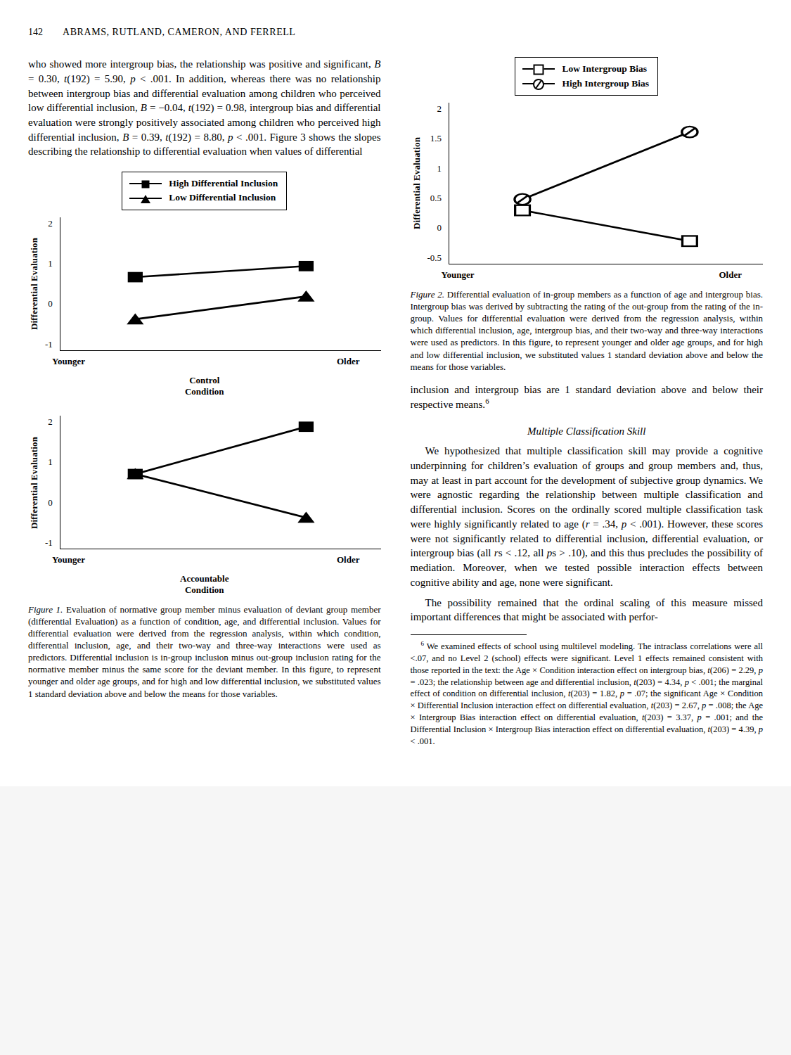142 ABRAMS, RUTLAND, CAMERON, AND FERRELL
who showed more intergroup bias, the relationship was positive and significant, B = 0.30, t(192) = 5.90, p < .001. In addition, whereas there was no relationship between intergroup bias and differential evaluation among children who perceived low differential inclusion, B = −0.04, t(192) = 0.98, intergroup bias and differential evaluation were strongly positively associated among children who perceived high differential inclusion, B = 0.39, t(192) = 8.80, p < .001. Figure 3 shows the slopes describing the relationship to differential evaluation when values of differential
High Differential Inclusion
Low Differential Inclusion
Differential Evaluation
210-1
Younger Older
Control
Condition
Differential Evaluation
210-1
Younger Older
Accountable
Condition
Figure 1. Evaluation of normative group member minus evaluation of deviant group member (differential Evaluation) as a function of condition, age, and differential inclusion. Values for differential evaluation were derived from the regression analysis, within which condition, differential inclusion, age, and their two-way and three-way interactions were used as predictors. Differential inclusion is in-group inclusion minus out-group inclusion rating for the normative member minus the same score for the deviant member. In this figure, to represent younger and older age groups, and for high and low differential inclusion, we substituted values 1 standard deviation above and below the means for those variables.
Low Intergroup Bias
High Intergroup Bias
Differential Evaluation
21.510.50-0.5
Younger Older
Figure 2. Differential evaluation of in-group members as a function of age and intergroup bias. Intergroup bias was derived by subtracting the rating of the out-group from the rating of the in-group. Values for differential evaluation were derived from the regression analysis, within which differential inclusion, age, intergroup bias, and their two-way and three-way interactions were used as predictors. In this figure, to represent younger and older age groups, and for high and low differential inclusion, we substituted values 1 standard deviation above and below the means for those variables.
inclusion and intergroup bias are 1 standard deviation above and below their respective means.6
Multiple Classification Skill
We hypothesized that multiple classification skill may provide a cognitive underpinning for children’s evaluation of groups and group members and, thus, may at least in part account for the development of subjective group dynamics. We were agnostic regarding the relationship between multiple classification and differential inclusion. Scores on the ordinally scored multiple classification task were highly significantly related to age (r = .34, p < .001). However, these scores were not significantly related to differential inclusion, differential evaluation, or intergroup bias (all rs < .12, all ps > .10), and this thus precludes the possibility of mediation. Moreover, when we tested possible interaction effects between cognitive ability and age, none were significant.
The possibility remained that the ordinal scaling of this measure missed important differences that might be associated with perfor-
6 We examined effects of school using multilevel modeling. The intraclass correlations were all <.07, and no Level 2 (school) effects were significant. Level 1 effects remained consistent with those reported in the text: the Age × Condition interaction effect on intergroup bias, t(206) = 2.29, p = .023; the relationship between age and differential inclusion, t(203) = 4.34, p < .001; the marginal effect of condition on differential inclusion, t(203) = 1.82, p = .07; the significant Age × Condition × Differential Inclusion interaction effect on differential evaluation, t(203) = 2.67, p = .008; the Age × Intergroup Bias interaction effect on differential evaluation, t(203) = 3.37, p = .001; and the Differential Inclusion × Intergroup Bias interaction effect on differential evaluation, t(203) = 4.39, p < .001.